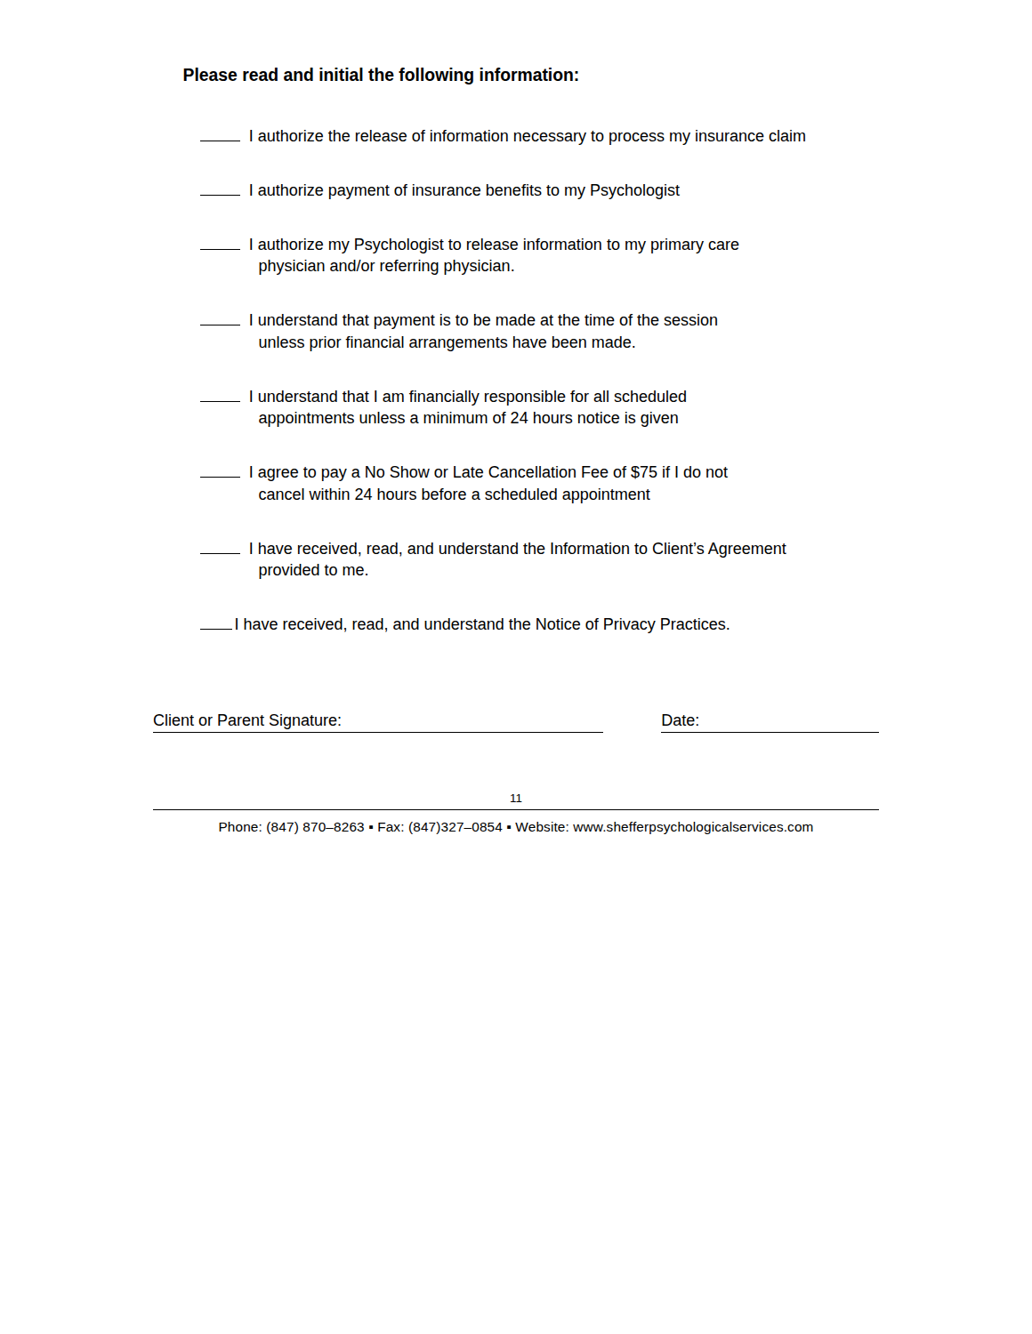Please read and initial the following information:
I authorize the release of information necessary to process my insurance claim
I authorize payment of insurance benefits to my Psychologist
I authorize my Psychologist to release information to my primary care physician and/or referring physician.
I understand that payment is to be made at the time of the session unless prior financial arrangements have been made.
I understand that I am financially responsible for all scheduled appointments unless a minimum of 24 hours notice is given
I agree to pay a No Show or Late Cancellation Fee of $75 if I do not cancel within 24 hours before a scheduled appointment
I have received, read, and understand the Information to Client’s Agreement provided to me.
I have received, read, and understand the Notice of Privacy Practices.
Client or Parent Signature:
Date:
11
Phone: (847) 870–8263 ▪ Fax: (847)327–0854 ▪ Website: www.shefferpsychologicalservices.com